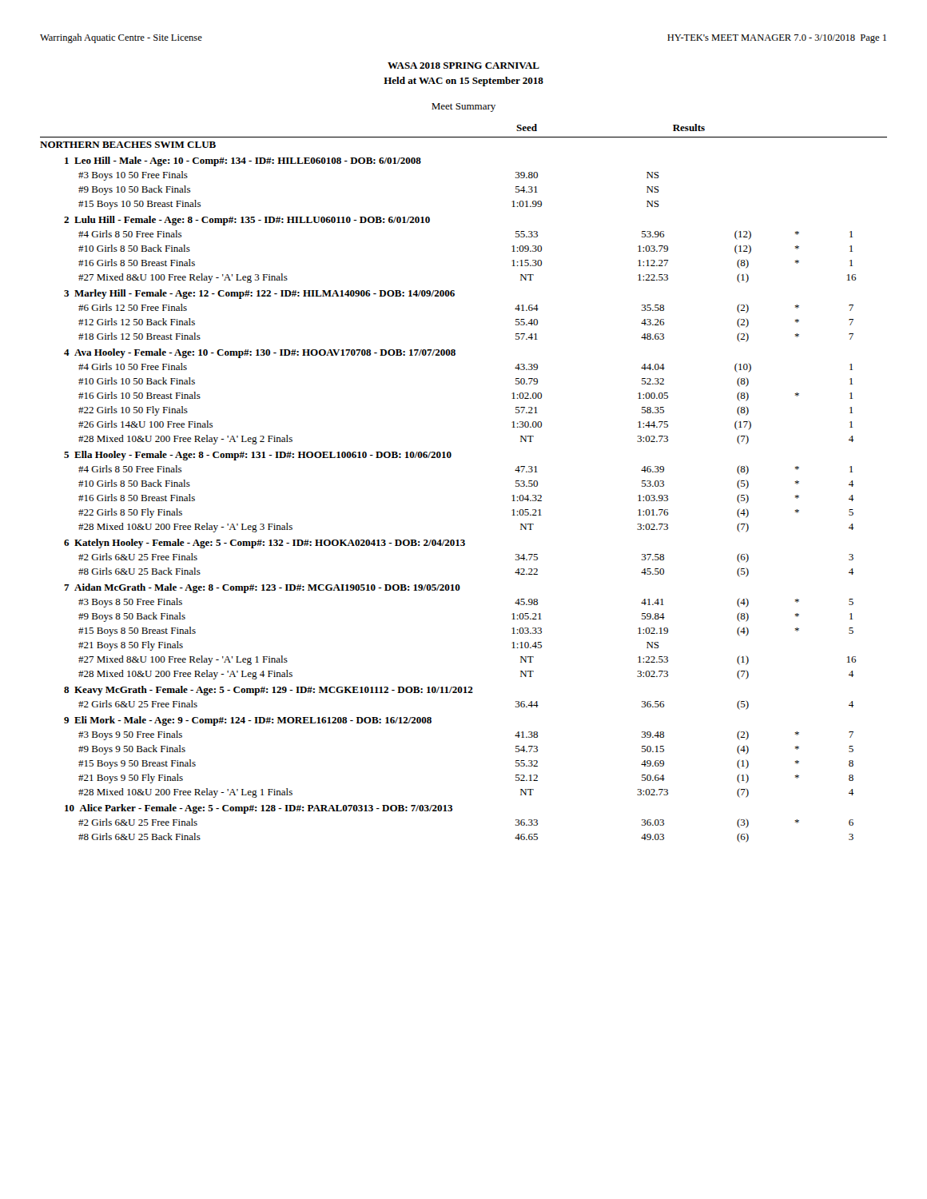Warringah Aquatic Centre - Site License
HY-TEK's MEET MANAGER 7.0 - 3/10/2018 Page 1
WASA 2018 SPRING CARNIVAL
Held at WAC on 15 September 2018
Meet Summary
| | Seed | Results | | |
| NORTHERN BEACHES SWIM CLUB |
| 1 Leo Hill - Male - Age: 10 - Comp#: 134 - ID#: HILLE060108 - DOB: 6/01/2008 |
| #3 Boys 10 50 Free Finals | 39.80 | NS | | | |
| #9 Boys 10 50 Back Finals | 54.31 | NS | | | |
| #15 Boys 10 50 Breast Finals | 1:01.99 | NS | | | |
| 2 Lulu Hill - Female - Age: 8 - Comp#: 135 - ID#: HILLU060110 - DOB: 6/01/2010 |
| #4 Girls 8 50 Free Finals | 55.33 | 53.96 | (12) | * | 1 |
| #10 Girls 8 50 Back Finals | 1:09.30 | 1:03.79 | (12) | * | 1 |
| #16 Girls 8 50 Breast Finals | 1:15.30 | 1:12.27 | (8) | * | 1 |
| #27 Mixed 8&U 100 Free Relay - 'A' Leg 3 Finals | NT | 1:22.53 | (1) | | 16 |
| 3 Marley Hill - Female - Age: 12 - Comp#: 122 - ID#: HILMA140906 - DOB: 14/09/2006 |
| #6 Girls 12 50 Free Finals | 41.64 | 35.58 | (2) | * | 7 |
| #12 Girls 12 50 Back Finals | 55.40 | 43.26 | (2) | * | 7 |
| #18 Girls 12 50 Breast Finals | 57.41 | 48.63 | (2) | * | 7 |
| 4 Ava Hooley - Female - Age: 10 - Comp#: 130 - ID#: HOOAV170708 - DOB: 17/07/2008 |
| #4 Girls 10 50 Free Finals | 43.39 | 44.04 | (10) | | 1 |
| #10 Girls 10 50 Back Finals | 50.79 | 52.32 | (8) | | 1 |
| #16 Girls 10 50 Breast Finals | 1:02.00 | 1:00.05 | (8) | * | 1 |
| #22 Girls 10 50 Fly Finals | 57.21 | 58.35 | (8) | | 1 |
| #26 Girls 14&U 100 Free Finals | 1:30.00 | 1:44.75 | (17) | | 1 |
| #28 Mixed 10&U 200 Free Relay - 'A' Leg 2 Finals | NT | 3:02.73 | (7) | | 4 |
| 5 Ella Hooley - Female - Age: 8 - Comp#: 131 - ID#: HOOEL100610 - DOB: 10/06/2010 |
| #4 Girls 8 50 Free Finals | 47.31 | 46.39 | (8) | * | 1 |
| #10 Girls 8 50 Back Finals | 53.50 | 53.03 | (5) | * | 4 |
| #16 Girls 8 50 Breast Finals | 1:04.32 | 1:03.93 | (5) | * | 4 |
| #22 Girls 8 50 Fly Finals | 1:05.21 | 1:01.76 | (4) | * | 5 |
| #28 Mixed 10&U 200 Free Relay - 'A' Leg 3 Finals | NT | 3:02.73 | (7) | | 4 |
| 6 Katelyn Hooley - Female - Age: 5 - Comp#: 132 - ID#: HOOKA020413 - DOB: 2/04/2013 |
| #2 Girls 6&U 25 Free Finals | 34.75 | 37.58 | (6) | | 3 |
| #8 Girls 6&U 25 Back Finals | 42.22 | 45.50 | (5) | | 4 |
| 7 Aidan McGrath - Male - Age: 8 - Comp#: 123 - ID#: MCGAI190510 - DOB: 19/05/2010 |
| #3 Boys 8 50 Free Finals | 45.98 | 41.41 | (4) | * | 5 |
| #9 Boys 8 50 Back Finals | 1:05.21 | 59.84 | (8) | * | 1 |
| #15 Boys 8 50 Breast Finals | 1:03.33 | 1:02.19 | (4) | * | 5 |
| #21 Boys 8 50 Fly Finals | 1:10.45 | NS | | | |
| #27 Mixed 8&U 100 Free Relay - 'A' Leg 1 Finals | NT | 1:22.53 | (1) | | 16 |
| #28 Mixed 10&U 200 Free Relay - 'A' Leg 4 Finals | NT | 3:02.73 | (7) | | 4 |
| 8 Keavy McGrath - Female - Age: 5 - Comp#: 129 - ID#: MCGKE101112 - DOB: 10/11/2012 |
| #2 Girls 6&U 25 Free Finals | 36.44 | 36.56 | (5) | | 4 |
| 9 Eli Mork - Male - Age: 9 - Comp#: 124 - ID#: MOREL161208 - DOB: 16/12/2008 |
| #3 Boys 9 50 Free Finals | 41.38 | 39.48 | (2) | * | 7 |
| #9 Boys 9 50 Back Finals | 54.73 | 50.15 | (4) | * | 5 |
| #15 Boys 9 50 Breast Finals | 55.32 | 49.69 | (1) | * | 8 |
| #21 Boys 9 50 Fly Finals | 52.12 | 50.64 | (1) | * | 8 |
| #28 Mixed 10&U 200 Free Relay - 'A' Leg 1 Finals | NT | 3:02.73 | (7) | | 4 |
| 10 Alice Parker - Female - Age: 5 - Comp#: 128 - ID#: PARAL070313 - DOB: 7/03/2013 |
| #2 Girls 6&U 25 Free Finals | 36.33 | 36.03 | (3) | * | 6 |
| #8 Girls 6&U 25 Back Finals | 46.65 | 49.03 | (6) | | 3 |